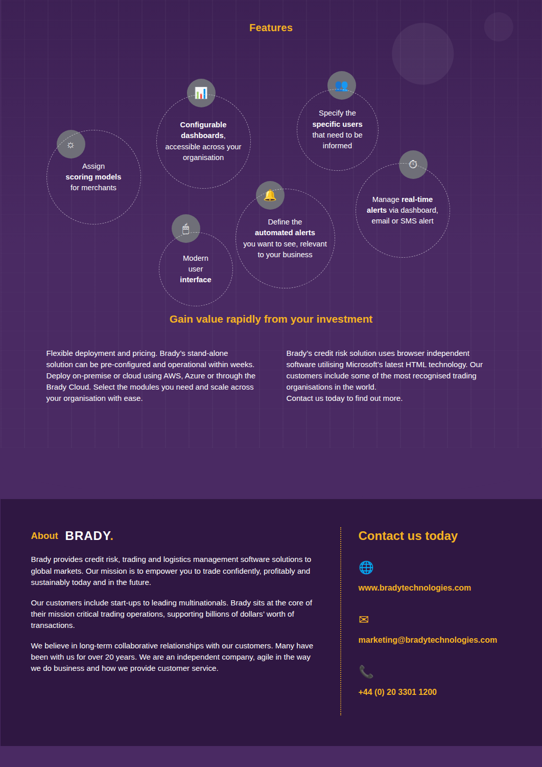Features
☼
Assign
scoring models
for merchants
📊
Configurable dashboards,
accessible across your organisation
👥
Specify the
specific users
that need to be informed
⏱
Manage real-time alerts via dashboard, email or SMS alert
🔔
Define the
automated alerts
you want to see, relevant to your business
🖱
Modern
user
interface
Gain value rapidly from your investment
Flexible deployment and pricing. Brady’s stand-alone solution can be pre-configured and operational within weeks. Deploy on-premise or cloud using AWS, Azure or through the Brady Cloud. Select the modules you need and scale across your organisation with ease.
Brady’s credit risk solution uses browser independent software utilising Microsoft’s latest HTML technology. Our customers include some of the most recognised trading organisations in the world.
Contact us today to find out more.
About BRADY.
Brady provides credit risk, trading and logistics management software solutions to global markets. Our mission is to empower you to trade confidently, profitably and sustainably today and in the future.
Our customers include start-ups to leading multinationals. Brady sits at the core of their mission critical trading operations, supporting billions of dollars’ worth of transactions.
We believe in long-term collaborative relationships with our customers. Many have been with us for over 20 years. We are an independent company, agile in the way we do business and how we provide customer service.
Contact us today
🌐 www.bradytechnologies.com
✉ marketing@bradytechnologies.com
📞 +44 (0) 20 3301 1200